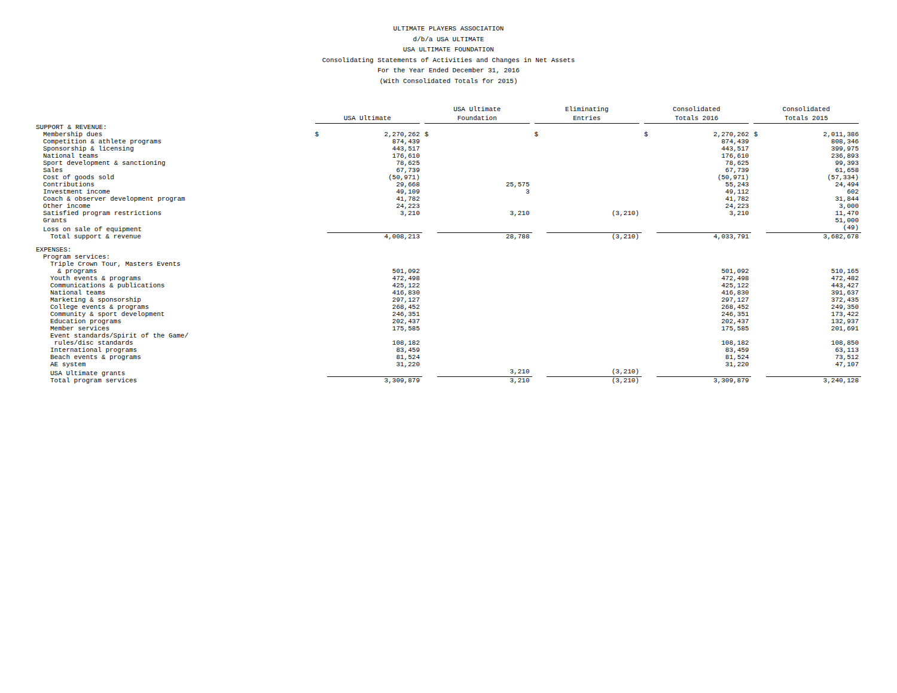ULTIMATE PLAYERS ASSOCIATION
d/b/a USA ULTIMATE
USA ULTIMATE FOUNDATION
Consolidating Statements of Activities and Changes in Net Assets
For the Year Ended December 31, 2016
(With Consolidated Totals for 2015)
| | USA Ultimate | USA Ultimate Foundation | Eliminating Entries | Consolidated Totals 2016 | Consolidated Totals 2015 |
| --- | --- | --- | --- | --- | --- |
| SUPPORT & REVENUE: | |
| Membership dues | $ | 2,270,262 | $ | | $ | | $ | 2,270,262 | $ | 2,011,386 |
| Competition & athlete programs | | 874,439 | | | | | | 874,439 | | 808,346 |
| Sponsorship & licensing | | 443,517 | | | | | | 443,517 | | 399,975 |
| National teams | | 176,610 | | | | | | 176,610 | | 236,893 |
| Sport development & sanctioning | | 78,625 | | | | | | 78,625 | | 99,393 |
| Sales | | 67,739 | | | | | | 67,739 | | 61,658 |
| Cost of goods sold | | (50,971) | | | | | | (50,971) | | (57,334) |
| Contributions | | 29,668 | | 25,575 | | | | 55,243 | | 24,494 |
| Investment income | | 49,109 | | 3 | | | | 49,112 | | 602 |
| Coach & observer development program | | 41,782 | | | | | | 41,782 | | 31,844 |
| Other income | | 24,223 | | | | | | 24,223 | | 3,000 |
| Satisfied program restrictions | | 3,210 | | 3,210 | | (3,210) | | 3,210 | | 11,470 |
| Grants | | | | | | | | | | 51,000 |
| Loss on sale of equipment | | | | | | | | | | (49) |
| Total support & revenue | | 4,008,213 | | 28,788 | | (3,210) | | 4,033,791 | | 3,682,678 |
| EXPENSES: | |
| Program services: | |
| Triple Crown Tour, Masters Events | |
| & programs | | 501,092 | | | | | | 501,092 | | 510,165 |
| Youth events & programs | | 472,498 | | | | | | 472,498 | | 472,482 |
| Communications & publications | | 425,122 | | | | | | 425,122 | | 443,427 |
| National teams | | 416,830 | | | | | | 416,830 | | 391,637 |
| Marketing & sponsorship | | 297,127 | | | | | | 297,127 | | 372,435 |
| College events & programs | | 268,452 | | | | | | 268,452 | | 249,350 |
| Community & sport development | | 246,351 | | | | | | 246,351 | | 173,422 |
| Education programs | | 202,437 | | | | | | 202,437 | | 132,937 |
| Member services | | 175,585 | | | | | | 175,585 | | 201,691 |
| Event standards/Spirit of the Game/ | |
| rules/disc standards | | 108,182 | | | | | | 108,182 | | 108,850 |
| International programs | | 83,459 | | | | | | 83,459 | | 63,113 |
| Beach events & programs | | 81,524 | | | | | | 81,524 | | 73,512 |
| AE system | | 31,220 | | | | | | 31,220 | | 47,107 |
| USA Ultimate grants | | | | 3,210 | | (3,210) | | | | |
| Total program services | | 3,309,879 | | 3,210 | | (3,210) | | 3,309,879 | | 3,240,128 |